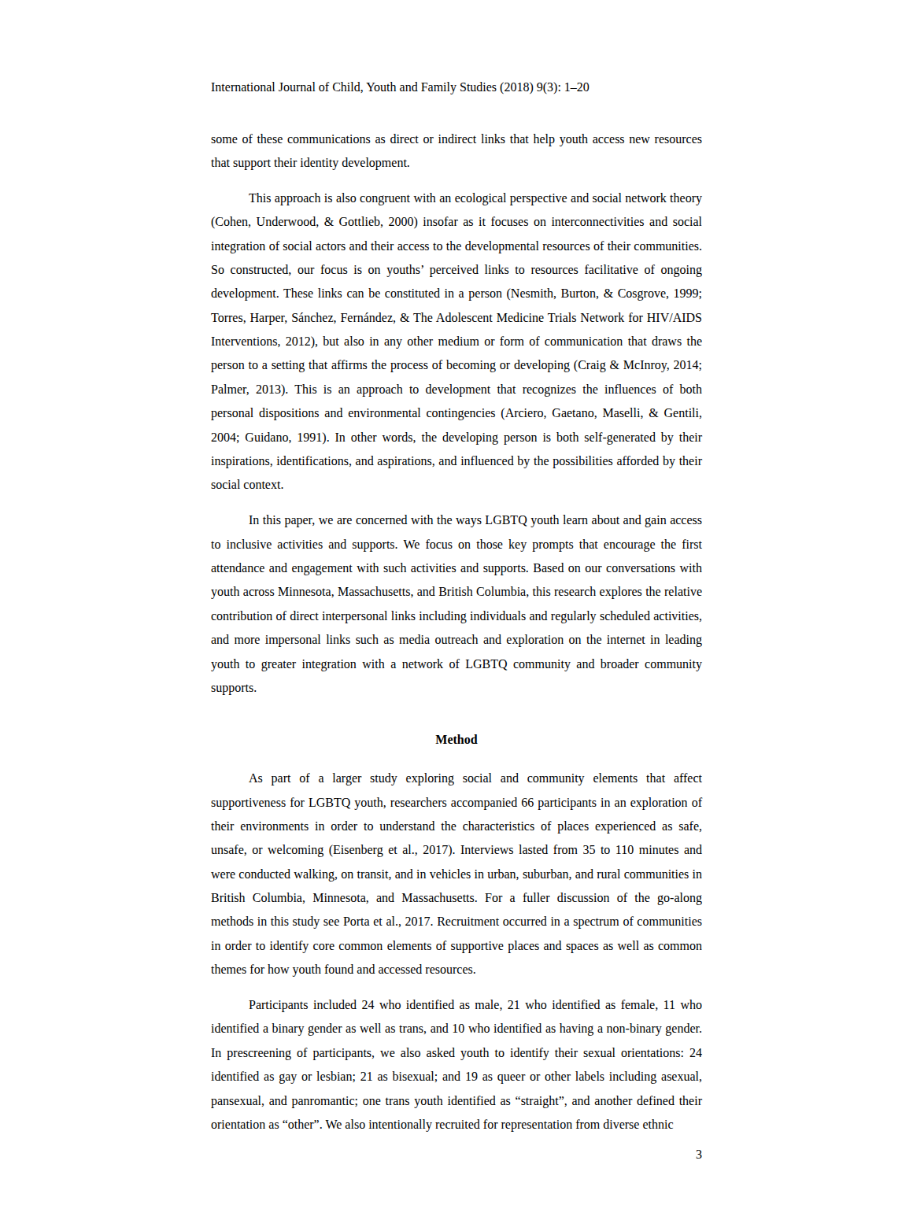International Journal of Child, Youth and Family Studies (2018) 9(3): 1–20
some of these communications as direct or indirect links that help youth access new resources that support their identity development.
This approach is also congruent with an ecological perspective and social network theory (Cohen, Underwood, & Gottlieb, 2000) insofar as it focuses on interconnectivities and social integration of social actors and their access to the developmental resources of their communities. So constructed, our focus is on youths’ perceived links to resources facilitative of ongoing development. These links can be constituted in a person (Nesmith, Burton, & Cosgrove, 1999; Torres, Harper, Sánchez, Fernández, & The Adolescent Medicine Trials Network for HIV/AIDS Interventions, 2012), but also in any other medium or form of communication that draws the person to a setting that affirms the process of becoming or developing (Craig & McInroy, 2014; Palmer, 2013). This is an approach to development that recognizes the influences of both personal dispositions and environmental contingencies (Arciero, Gaetano, Maselli, & Gentili, 2004; Guidano, 1991). In other words, the developing person is both self-generated by their inspirations, identifications, and aspirations, and influenced by the possibilities afforded by their social context.
In this paper, we are concerned with the ways LGBTQ youth learn about and gain access to inclusive activities and supports. We focus on those key prompts that encourage the first attendance and engagement with such activities and supports. Based on our conversations with youth across Minnesota, Massachusetts, and British Columbia, this research explores the relative contribution of direct interpersonal links including individuals and regularly scheduled activities, and more impersonal links such as media outreach and exploration on the internet in leading youth to greater integration with a network of LGBTQ community and broader community supports.
Method
As part of a larger study exploring social and community elements that affect supportiveness for LGBTQ youth, researchers accompanied 66 participants in an exploration of their environments in order to understand the characteristics of places experienced as safe, unsafe, or welcoming (Eisenberg et al., 2017). Interviews lasted from 35 to 110 minutes and were conducted walking, on transit, and in vehicles in urban, suburban, and rural communities in British Columbia, Minnesota, and Massachusetts. For a fuller discussion of the go-along methods in this study see Porta et al., 2017. Recruitment occurred in a spectrum of communities in order to identify core common elements of supportive places and spaces as well as common themes for how youth found and accessed resources.
Participants included 24 who identified as male, 21 who identified as female, 11 who identified a binary gender as well as trans, and 10 who identified as having a non-binary gender. In prescreening of participants, we also asked youth to identify their sexual orientations: 24 identified as gay or lesbian; 21 as bisexual; and 19 as queer or other labels including asexual, pansexual, and panromantic; one trans youth identified as “straight”, and another defined their orientation as “other”. We also intentionally recruited for representation from diverse ethnic
3